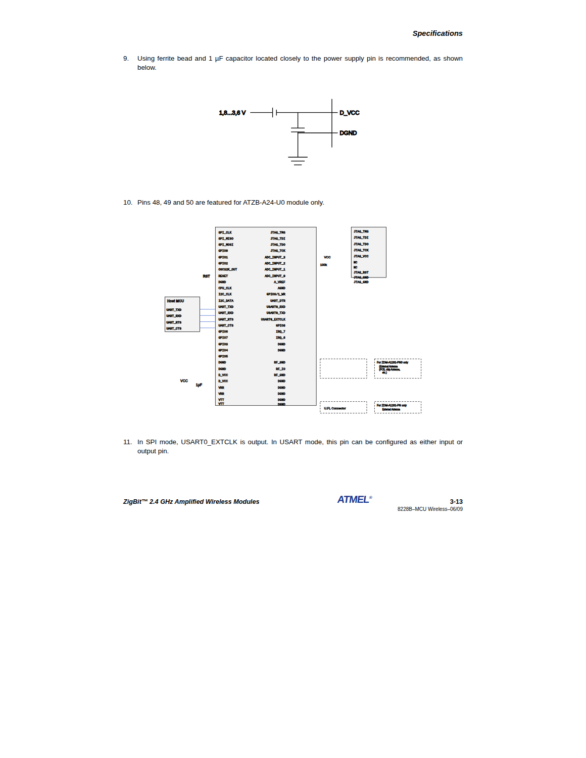Specifications
9. Using ferrite bead and 1 µF capacitor located closely to the power supply pin is recommended, as shown below.
10. Pins 48, 49 and 50 are featured for ATZB-A24-U0 module only.
11. In SPI mode, USART0_EXTCLK is output. In USART mode, this pin can be configured as either input or output pin.
ZigBit™ 2.4 GHz Amplified Wireless Modules
ATMEL®
3-13
8228B–MCU Wireless–06/09